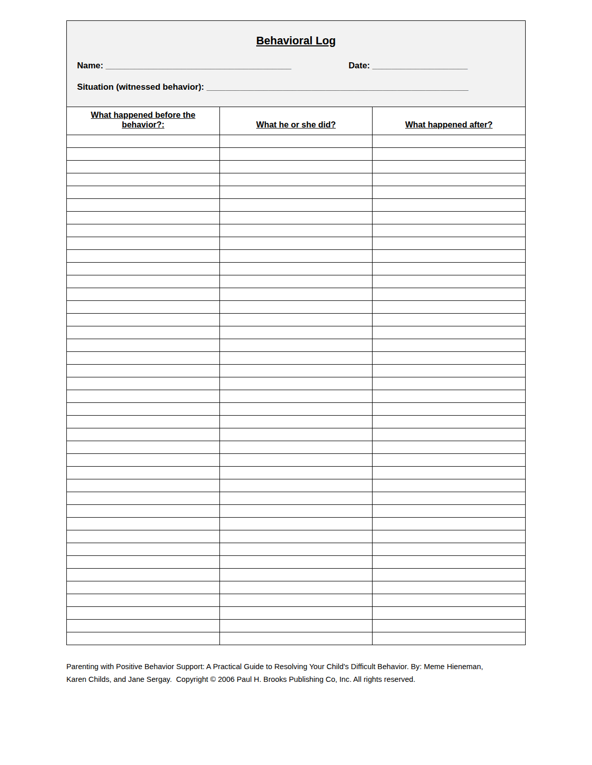Behavioral Log
Name: _______________________________________
Date: ____________________
Situation (witnessed behavior): _______________________________________________________
| What happened before the behavior?: | What he or she did? | What happened after? |
| --- | --- | --- |
Parenting with Positive Behavior Support: A Practical Guide to Resolving Your Child's Difficult Behavior. By: Meme Hieneman,
Karen Childs, and Jane Sergay. Copyright © 2006 Paul H. Brooks Publishing Co, Inc. All rights reserved.